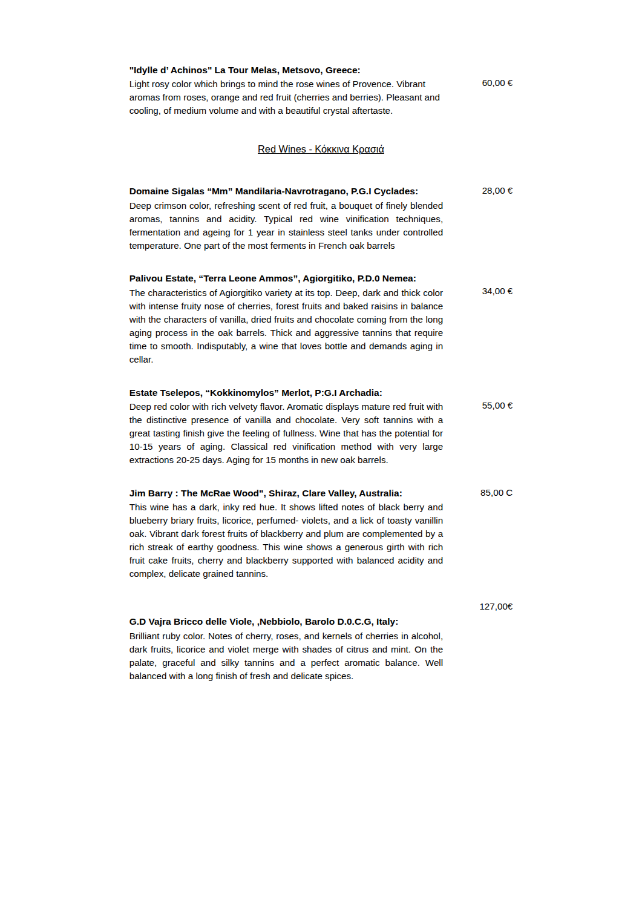"Idylle d’ Achinos" La Tour Melas, Metsovo, Greece:
Light rosy color which brings to mind the rose wines of Provence. Vibrant aromas from roses, orange and red fruit (cherries and berries). Pleasant and cooling, of medium volume and with a beautiful crystal aftertaste.
60,00 €
Red Wines - Κόκκινα Κρασιά
Domaine Sigalas “Mm” Mandilaria-Navrotragano, P.G.I Cyclades:
Deep crimson color, refreshing scent of red fruit, a bouquet of finely blended aromas, tannins and acidity. Typical red wine vinification techniques, fermentation and ageing for 1 year in stainless steel tanks under controlled temperature. One part of the most ferments in French oak barrels
28,00 €
Palivou Estate, “Terra Leone Ammos”, Agiorgitiko, P.D.0 Nemea:
The characteristics of Agiorgitiko variety at its top. Deep, dark and thick color with intense fruity nose of cherries, forest fruits and baked raisins in balance with the characters of vanilla, dried fruits and chocolate coming from the long aging process in the oak barrels. Thick and aggressive tannins that require time to smooth. Indisputably, a wine that loves bottle and demands aging in cellar.
34,00 €
Estate Tselepos, “Kokkinomylos” Merlot, P:G.I Archadia:
Deep red color with rich velvety flavor. Aromatic displays mature red fruit with the distinctive presence of vanilla and chocolate. Very soft tannins with a great tasting finish give the feeling of fullness. Wine that has the potential for 10-15 years of aging. Classical red vinification method with very large extractions 20-25 days. Aging for 15 months in new oak barrels.
55,00 €
Jim Barry : The McRae Wood", Shiraz, Clare Valley, Australia:
This wine has a dark, inky red hue. It shows lifted notes of black berry and blueberry briary fruits, licorice, perfumed- violets, and a lick of toasty vanillin oak. Vibrant dark forest fruits of blackberry and plum are complemented by a rich streak of earthy goodness. This wine shows a generous girth with rich fruit cake fruits, cherry and blackberry supported with balanced acidity and complex, delicate grained tannins.
85,00 C
G.D Vajra Bricco delle Viole, ,Nebbiolo, Barolo D.0.C.G, Italy:
Brilliant ruby color. Notes of cherry, roses, and kernels of cherries in alcohol, dark fruits, licorice and violet merge with shades of citrus and mint. On the palate, graceful and silky tannins and a perfect aromatic balance. Well balanced with a long finish of fresh and delicate spices.
127,00€